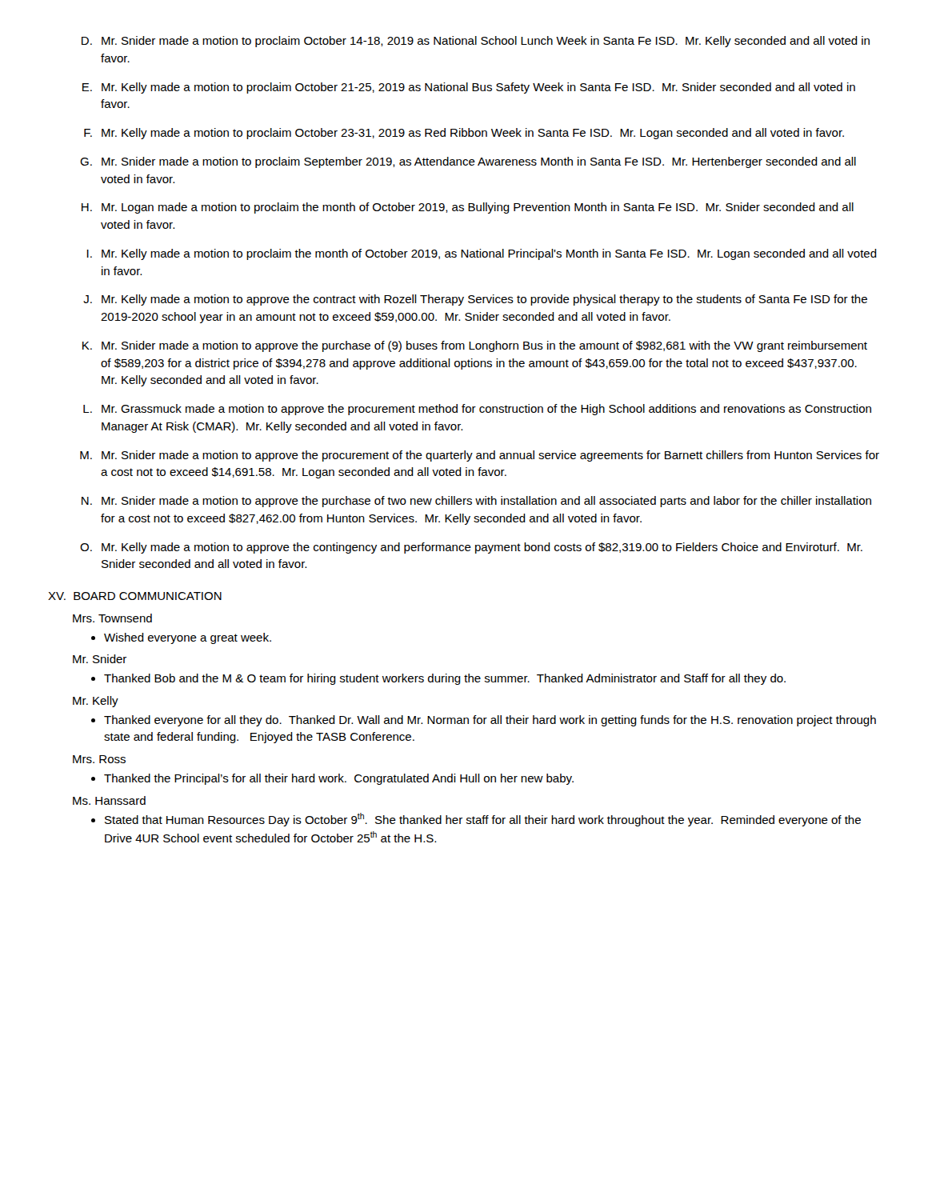Mr. Snider made a motion to proclaim October 14-18, 2019 as National School Lunch Week in Santa Fe ISD. Mr. Kelly seconded and all voted in favor.
Mr. Kelly made a motion to proclaim October 21-25, 2019 as National Bus Safety Week in Santa Fe ISD. Mr. Snider seconded and all voted in favor.
Mr. Kelly made a motion to proclaim October 23-31, 2019 as Red Ribbon Week in Santa Fe ISD. Mr. Logan seconded and all voted in favor.
Mr. Snider made a motion to proclaim September 2019, as Attendance Awareness Month in Santa Fe ISD. Mr. Hertenberger seconded and all voted in favor.
Mr. Logan made a motion to proclaim the month of October 2019, as Bullying Prevention Month in Santa Fe ISD. Mr. Snider seconded and all voted in favor.
Mr. Kelly made a motion to proclaim the month of October 2019, as National Principal's Month in Santa Fe ISD. Mr. Logan seconded and all voted in favor.
Mr. Kelly made a motion to approve the contract with Rozell Therapy Services to provide physical therapy to the students of Santa Fe ISD for the 2019-2020 school year in an amount not to exceed $59,000.00. Mr. Snider seconded and all voted in favor.
Mr. Snider made a motion to approve the purchase of (9) buses from Longhorn Bus in the amount of $982,681 with the VW grant reimbursement of $589,203 for a district price of $394,278 and approve additional options in the amount of $43,659.00 for the total not to exceed $437,937.00. Mr. Kelly seconded and all voted in favor.
Mr. Grassmuck made a motion to approve the procurement method for construction of the High School additions and renovations as Construction Manager At Risk (CMAR). Mr. Kelly seconded and all voted in favor.
Mr. Snider made a motion to approve the procurement of the quarterly and annual service agreements for Barnett chillers from Hunton Services for a cost not to exceed $14,691.58. Mr. Logan seconded and all voted in favor.
Mr. Snider made a motion to approve the purchase of two new chillers with installation and all associated parts and labor for the chiller installation for a cost not to exceed $827,462.00 from Hunton Services. Mr. Kelly seconded and all voted in favor.
Mr. Kelly made a motion to approve the contingency and performance payment bond costs of $82,319.00 to Fielders Choice and Enviroturf. Mr. Snider seconded and all voted in favor.
XV. BOARD COMMUNICATION
Mrs. Townsend
Wished everyone a great week.
Mr. Snider
Thanked Bob and the M & O team for hiring student workers during the summer. Thanked Administrator and Staff for all they do.
Mr. Kelly
Thanked everyone for all they do. Thanked Dr. Wall and Mr. Norman for all their hard work in getting funds for the H.S. renovation project through state and federal funding. Enjoyed the TASB Conference.
Mrs. Ross
Thanked the Principal’s for all their hard work. Congratulated Andi Hull on her new baby.
Ms. Hanssard
Stated that Human Resources Day is October 9th. She thanked her staff for all their hard work throughout the year. Reminded everyone of the Drive 4UR School event scheduled for October 25th at the H.S.